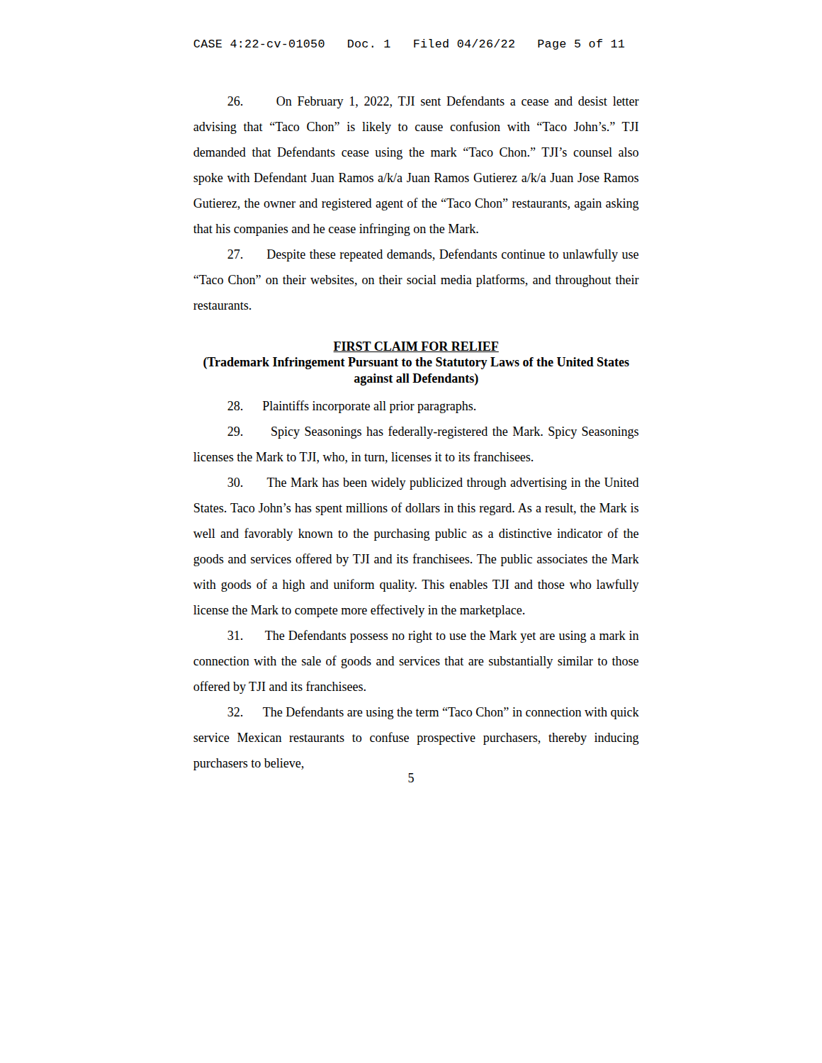CASE 4:22-cv-01050 Doc. 1 Filed 04/26/22 Page 5 of 11
26. On February 1, 2022, TJI sent Defendants a cease and desist letter advising that “Taco Chon” is likely to cause confusion with “Taco John’s.” TJI demanded that Defendants cease using the mark “Taco Chon.” TJI’s counsel also spoke with Defendant Juan Ramos a/k/a Juan Ramos Gutierez a/k/a Juan Jose Ramos Gutierez, the owner and registered agent of the “Taco Chon” restaurants, again asking that his companies and he cease infringing on the Mark.
27. Despite these repeated demands, Defendants continue to unlawfully use “Taco Chon” on their websites, on their social media platforms, and throughout their restaurants.
FIRST CLAIM FOR RELIEF
(Trademark Infringement Pursuant to the Statutory Laws of the United States against all Defendants)
28. Plaintiffs incorporate all prior paragraphs.
29. Spicy Seasonings has federally-registered the Mark. Spicy Seasonings licenses the Mark to TJI, who, in turn, licenses it to its franchisees.
30. The Mark has been widely publicized through advertising in the United States. Taco John’s has spent millions of dollars in this regard. As a result, the Mark is well and favorably known to the purchasing public as a distinctive indicator of the goods and services offered by TJI and its franchisees. The public associates the Mark with goods of a high and uniform quality. This enables TJI and those who lawfully license the Mark to compete more effectively in the marketplace.
31. The Defendants possess no right to use the Mark yet are using a mark in connection with the sale of goods and services that are substantially similar to those offered by TJI and its franchisees.
32. The Defendants are using the term “Taco Chon” in connection with quick service Mexican restaurants to confuse prospective purchasers, thereby inducing purchasers to believe,
5